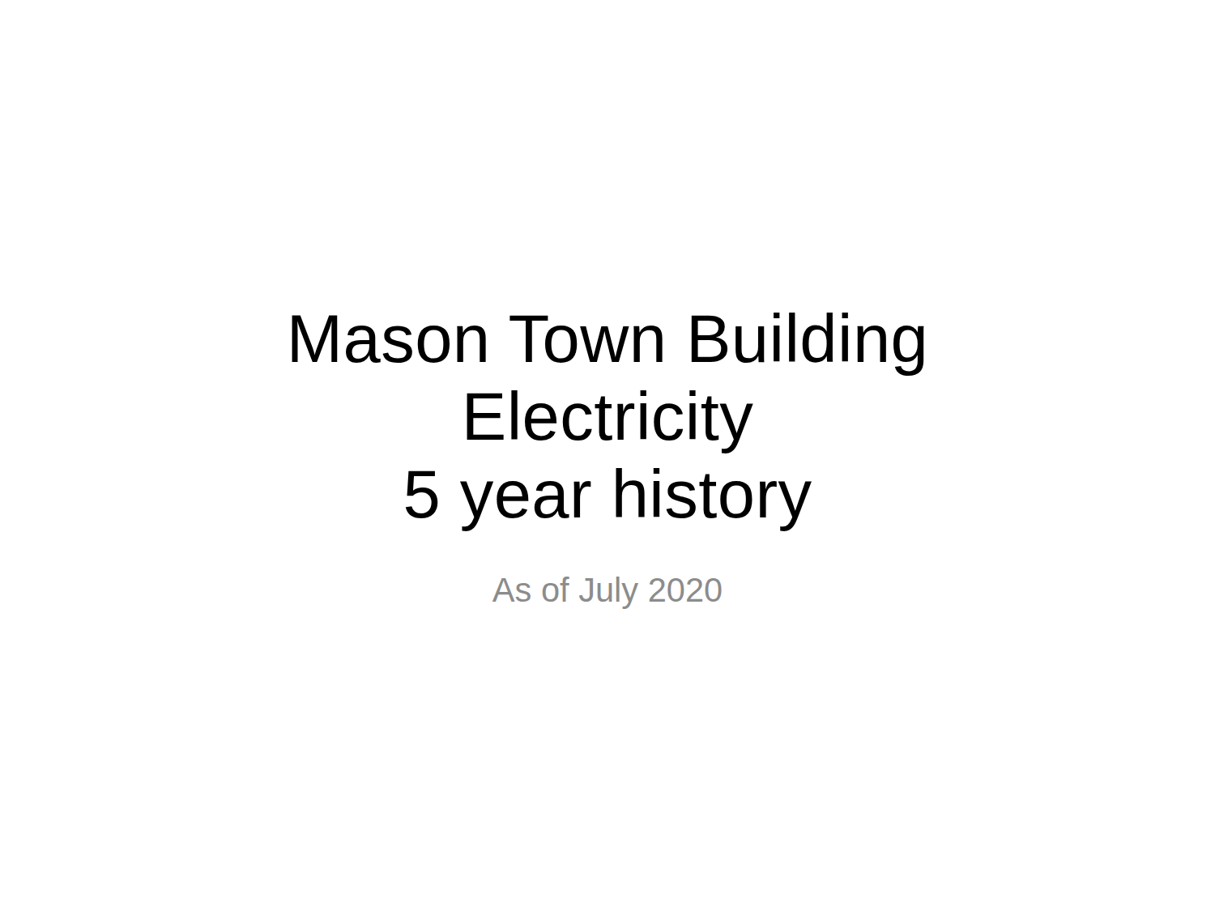Mason Town Building Electricity 5 year history
As of July 2020